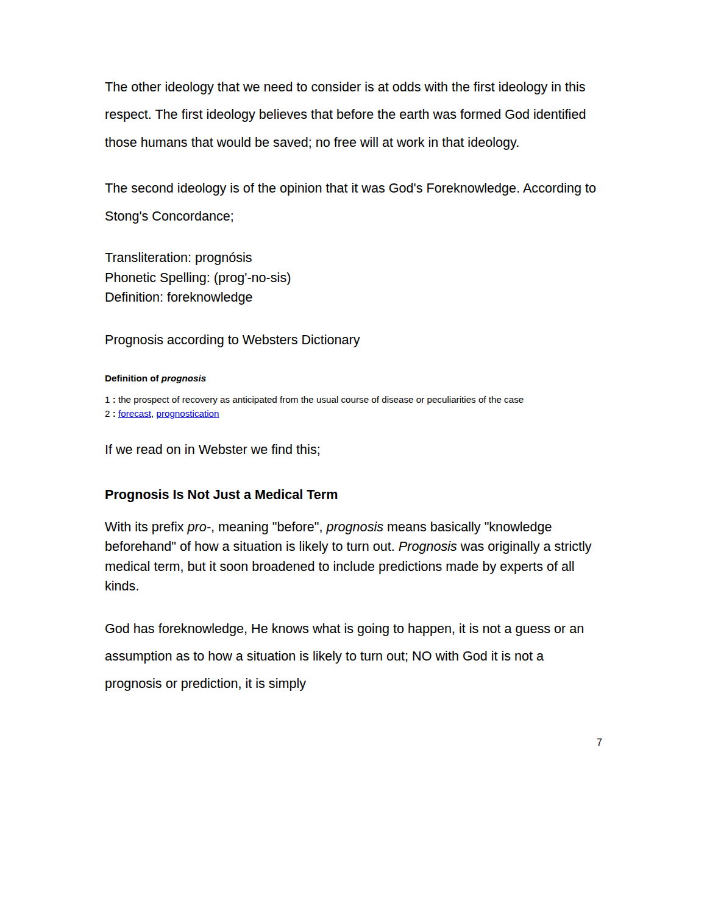The other ideology that we need to consider is at odds with the first ideology in this respect. The first ideology believes that before the earth was formed God identified those humans that would be saved; no free will at work in that ideology.
The second ideology is of the opinion that it was God's Foreknowledge. According to Stong's Concordance;
Transliteration: prognósis
Phonetic Spelling: (prog'-no-sis)
Definition: foreknowledge
Prognosis according to Websters Dictionary
Definition of prognosis
1 : the prospect of recovery as anticipated from the usual course of disease or peculiarities of the case
2 : forecast, prognostication
If we read on in Webster we find this;
Prognosis Is Not Just a Medical Term
With its prefix pro-, meaning "before", prognosis means basically "knowledge beforehand" of how a situation is likely to turn out. Prognosis was originally a strictly medical term, but it soon broadened to include predictions made by experts of all kinds.
God has foreknowledge, He knows what is going to happen, it is not a guess or an assumption as to how a situation is likely to turn out; NO with God it is not a prognosis or prediction, it is simply
7